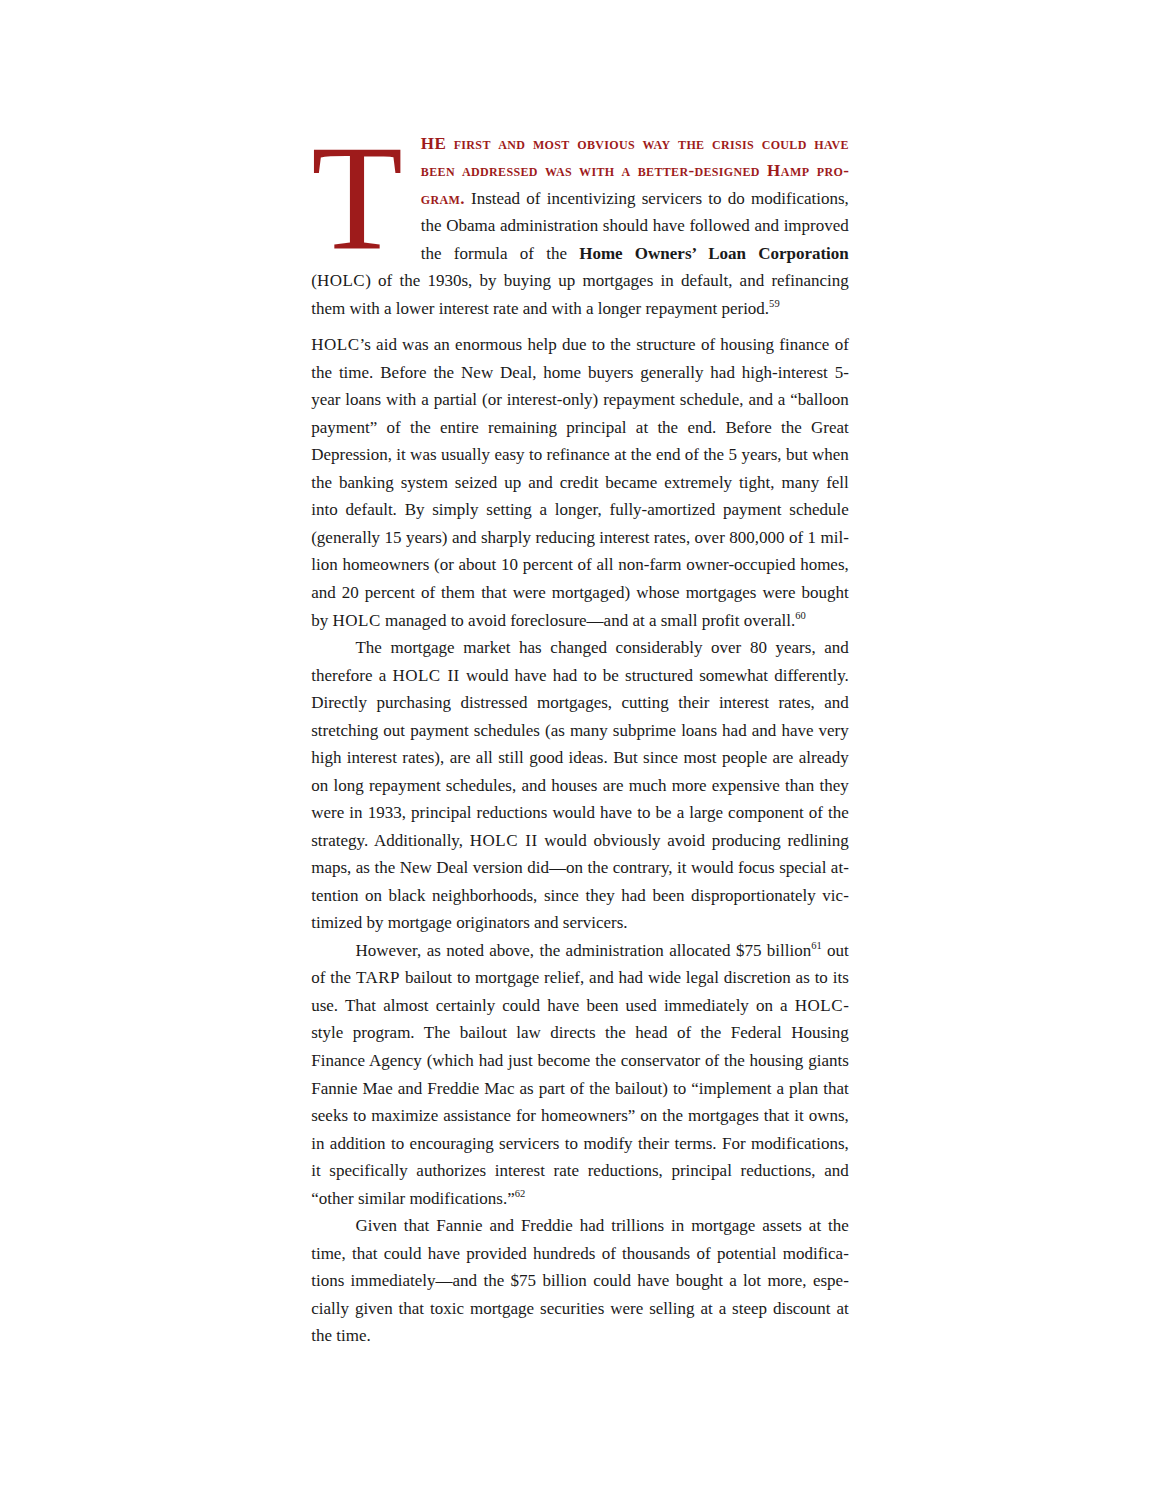THE FIRST AND MOST OBVIOUS WAY THE CRISIS COULD HAVE BEEN ADDRESSED WAS WITH A BETTER-DESIGNED HAMP PROGRAM. Instead of incentivizing servicers to do modifications, the Obama administration should have followed and improved the formula of the Home Owners’ Loan Corporation (HOLC) of the 1930s, by buying up mortgages in default, and refinancing them with a lower interest rate and with a longer repayment period.59
HOLC’s aid was an enormous help due to the structure of housing finance of the time. Before the New Deal, home buyers generally had high-interest 5-year loans with a partial (or interest-only) repayment schedule, and a “balloon payment” of the entire remaining principal at the end. Before the Great Depression, it was usually easy to refinance at the end of the 5 years, but when the banking system seized up and credit became extremely tight, many fell into default. By simply setting a longer, fully-amortized payment schedule (generally 15 years) and sharply reducing interest rates, over 800,000 of 1 million homeowners (or about 10 percent of all non-farm owner-occupied homes, and 20 percent of them that were mortgaged) whose mortgages were bought by HOLC managed to avoid foreclosure—and at a small profit overall.60
The mortgage market has changed considerably over 80 years, and therefore a HOLC II would have had to be structured somewhat differently. Directly purchasing distressed mortgages, cutting their interest rates, and stretching out payment schedules (as many subprime loans had and have very high interest rates), are all still good ideas. But since most people are already on long repayment schedules, and houses are much more expensive than they were in 1933, principal reductions would have to be a large component of the strategy. Additionally, HOLC II would obviously avoid producing redlining maps, as the New Deal version did—on the contrary, it would focus special attention on black neighborhoods, since they had been disproportionately victimized by mortgage originators and servicers.
However, as noted above, the administration allocated $75 billion61 out of the TARP bailout to mortgage relief, and had wide legal discretion as to its use. That almost certainly could have been used immediately on a HOLC-style program. The bailout law directs the head of the Federal Housing Finance Agency (which had just become the conservator of the housing giants Fannie Mae and Freddie Mac as part of the bailout) to “implement a plan that seeks to maximize assistance for homeowners” on the mortgages that it owns, in addition to encouraging servicers to modify their terms. For modifications, it specifically authorizes interest rate reductions, principal reductions, and “other similar modifications.”62
Given that Fannie and Freddie had trillions in mortgage assets at the time, that could have provided hundreds of thousands of potential modifications immediately—and the $75 billion could have bought a lot more, especially given that toxic mortgage securities were selling at a steep discount at the time.